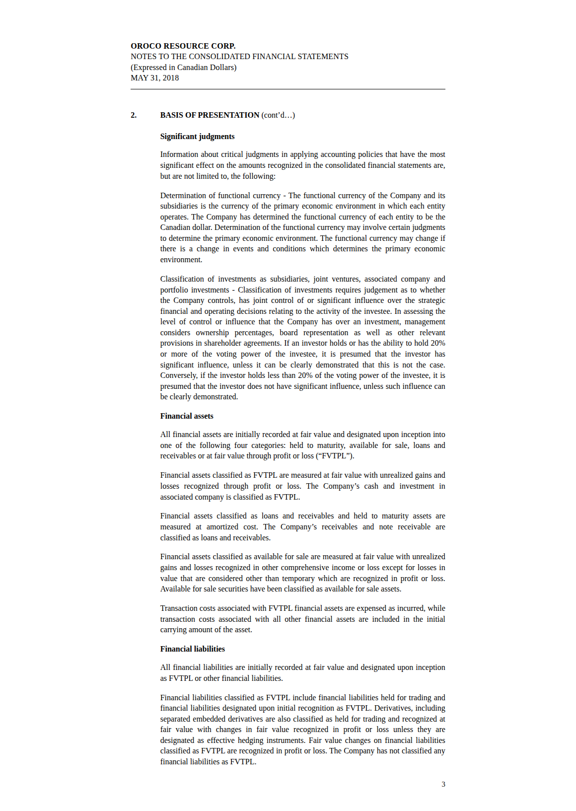OROCO RESOURCE CORP.
NOTES TO THE CONSOLIDATED FINANCIAL STATEMENTS
(Expressed in Canadian Dollars)
MAY 31, 2018
2.
BASIS OF PRESENTATION (cont’d…)
Significant judgments
Information about critical judgments in applying accounting policies that have the most significant effect on the amounts recognized in the consolidated financial statements are, but are not limited to, the following:
Determination of functional currency - The functional currency of the Company and its subsidiaries is the currency of the primary economic environment in which each entity operates. The Company has determined the functional currency of each entity to be the Canadian dollar. Determination of the functional currency may involve certain judgments to determine the primary economic environment. The functional currency may change if there is a change in events and conditions which determines the primary economic environment.
Classification of investments as subsidiaries, joint ventures, associated company and portfolio investments - Classification of investments requires judgement as to whether the Company controls, has joint control of or significant influence over the strategic financial and operating decisions relating to the activity of the investee. In assessing the level of control or influence that the Company has over an investment, management considers ownership percentages, board representation as well as other relevant provisions in shareholder agreements. If an investor holds or has the ability to hold 20% or more of the voting power of the investee, it is presumed that the investor has significant influence, unless it can be clearly demonstrated that this is not the case. Conversely, if the investor holds less than 20% of the voting power of the investee, it is presumed that the investor does not have significant influence, unless such influence can be clearly demonstrated.
Financial assets
All financial assets are initially recorded at fair value and designated upon inception into one of the following four categories: held to maturity, available for sale, loans and receivables or at fair value through profit or loss (“FVTPL”).
Financial assets classified as FVTPL are measured at fair value with unrealized gains and losses recognized through profit or loss. The Company’s cash and investment in associated company is classified as FVTPL.
Financial assets classified as loans and receivables and held to maturity assets are measured at amortized cost. The Company’s receivables and note receivable are classified as loans and receivables.
Financial assets classified as available for sale are measured at fair value with unrealized gains and losses recognized in other comprehensive income or loss except for losses in value that are considered other than temporary which are recognized in profit or loss. Available for sale securities have been classified as available for sale assets.
Transaction costs associated with FVTPL financial assets are expensed as incurred, while transaction costs associated with all other financial assets are included in the initial carrying amount of the asset.
Financial liabilities
All financial liabilities are initially recorded at fair value and designated upon inception as FVTPL or other financial liabilities.
Financial liabilities classified as FVTPL include financial liabilities held for trading and financial liabilities designated upon initial recognition as FVTPL. Derivatives, including separated embedded derivatives are also classified as held for trading and recognized at fair value with changes in fair value recognized in profit or loss unless they are designated as effective hedging instruments. Fair value changes on financial liabilities classified as FVTPL are recognized in profit or loss. The Company has not classified any financial liabilities as FVTPL.
3